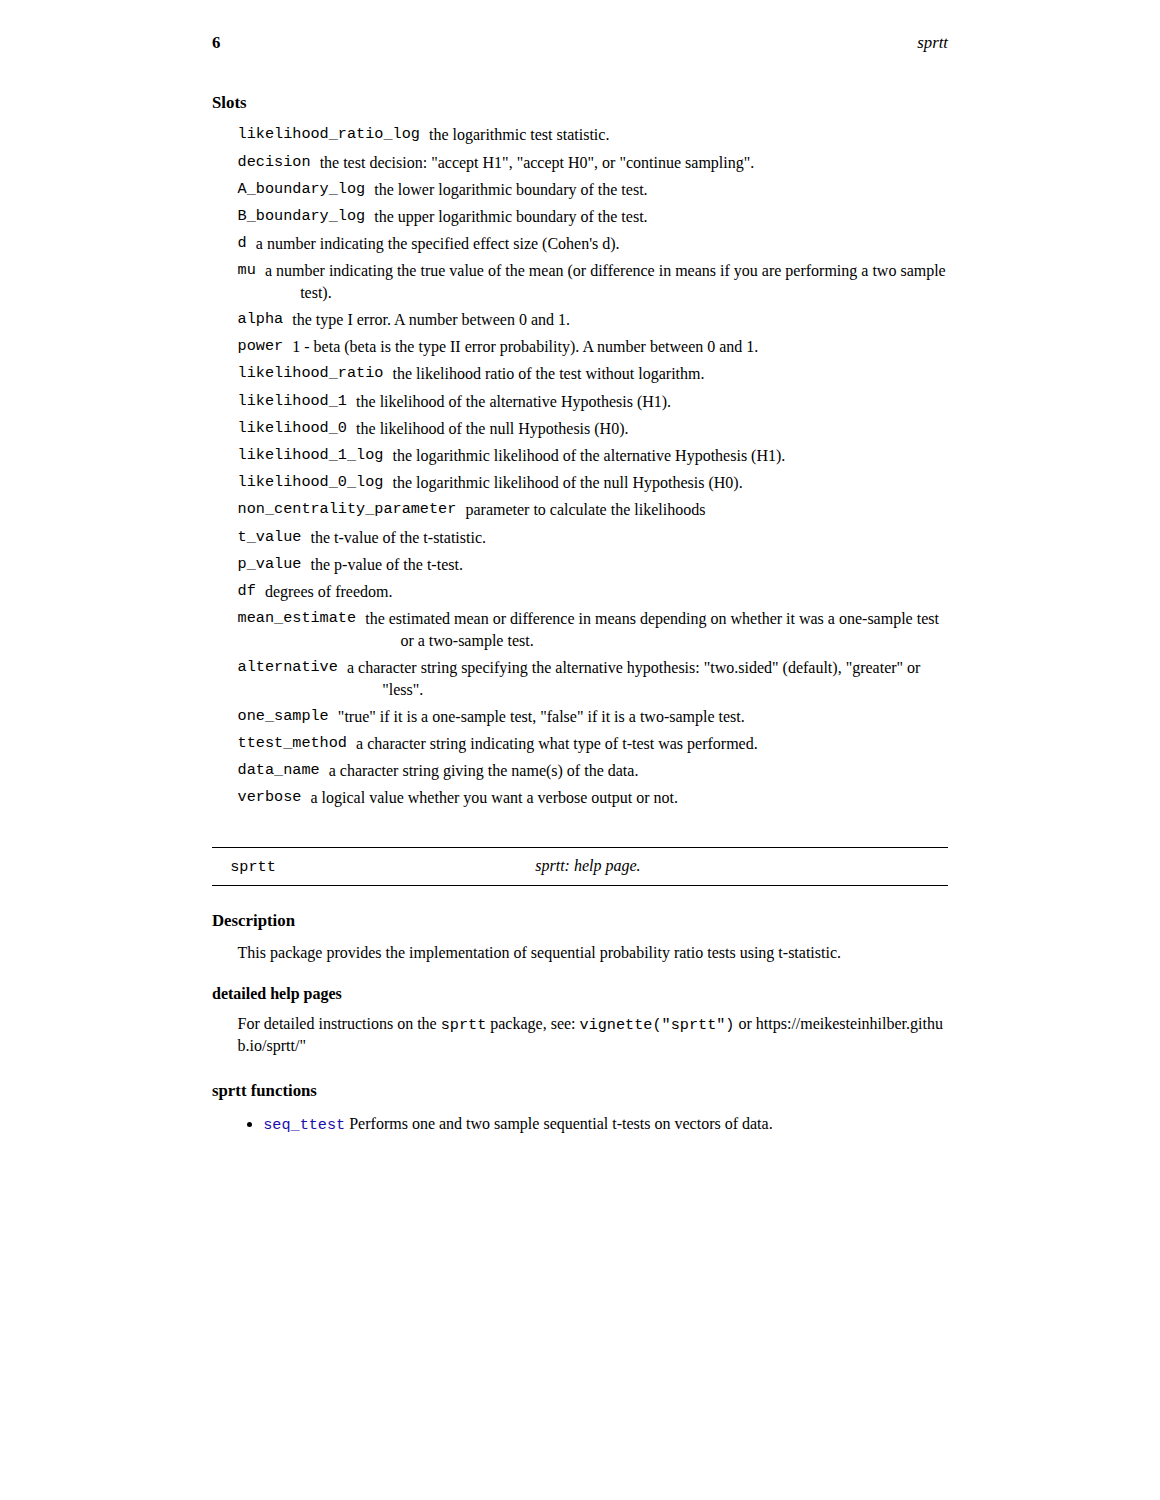6 sprtt
Slots
likelihood_ratio_log
the logarithmic test statistic.
decision
the test decision: "accept H1", "accept H0", or "continue sampling".
A_boundary_log
the lower logarithmic boundary of the test.
B_boundary_log
the upper logarithmic boundary of the test.
d
a number indicating the specified effect size (Cohen's d).
mu
a number indicating the true value of the mean (or difference in means if you are performing a two sample test).
alpha
the type I error. A number between 0 and 1.
power
1 - beta (beta is the type II error probability). A number between 0 and 1.
likelihood_ratio
the likelihood ratio of the test without logarithm.
likelihood_1
the likelihood of the alternative Hypothesis (H1).
likelihood_0
the likelihood of the null Hypothesis (H0).
likelihood_1_log
the logarithmic likelihood of the alternative Hypothesis (H1).
likelihood_0_log
the logarithmic likelihood of the null Hypothesis (H0).
non_centrality_parameter
parameter to calculate the likelihoods
t_value
the t-value of the t-statistic.
p_value
the p-value of the t-test.
df
degrees of freedom.
mean_estimate
the estimated mean or difference in means depending on whether it was a one-sample test or a two-sample test.
alternative
a character string specifying the alternative hypothesis: "two.sided" (default), "greater" or "less".
one_sample
"true" if it is a one-sample test, "false" if it is a two-sample test.
ttest_method
a character string indicating what type of t-test was performed.
data_name
a character string giving the name(s) of the data.
verbose
a logical value whether you want a verbose output or not.
sprtt sprtt: help page.
Description
This package provides the implementation of sequential probability ratio tests using t-statistic.
detailed help pages
For detailed instructions on the sprtt package, see: vignette("sprtt") or https://meikesteinhilber.github.io/sprtt/"
sprtt functions
seq_ttest Performs one and two sample sequential t-tests on vectors of data.